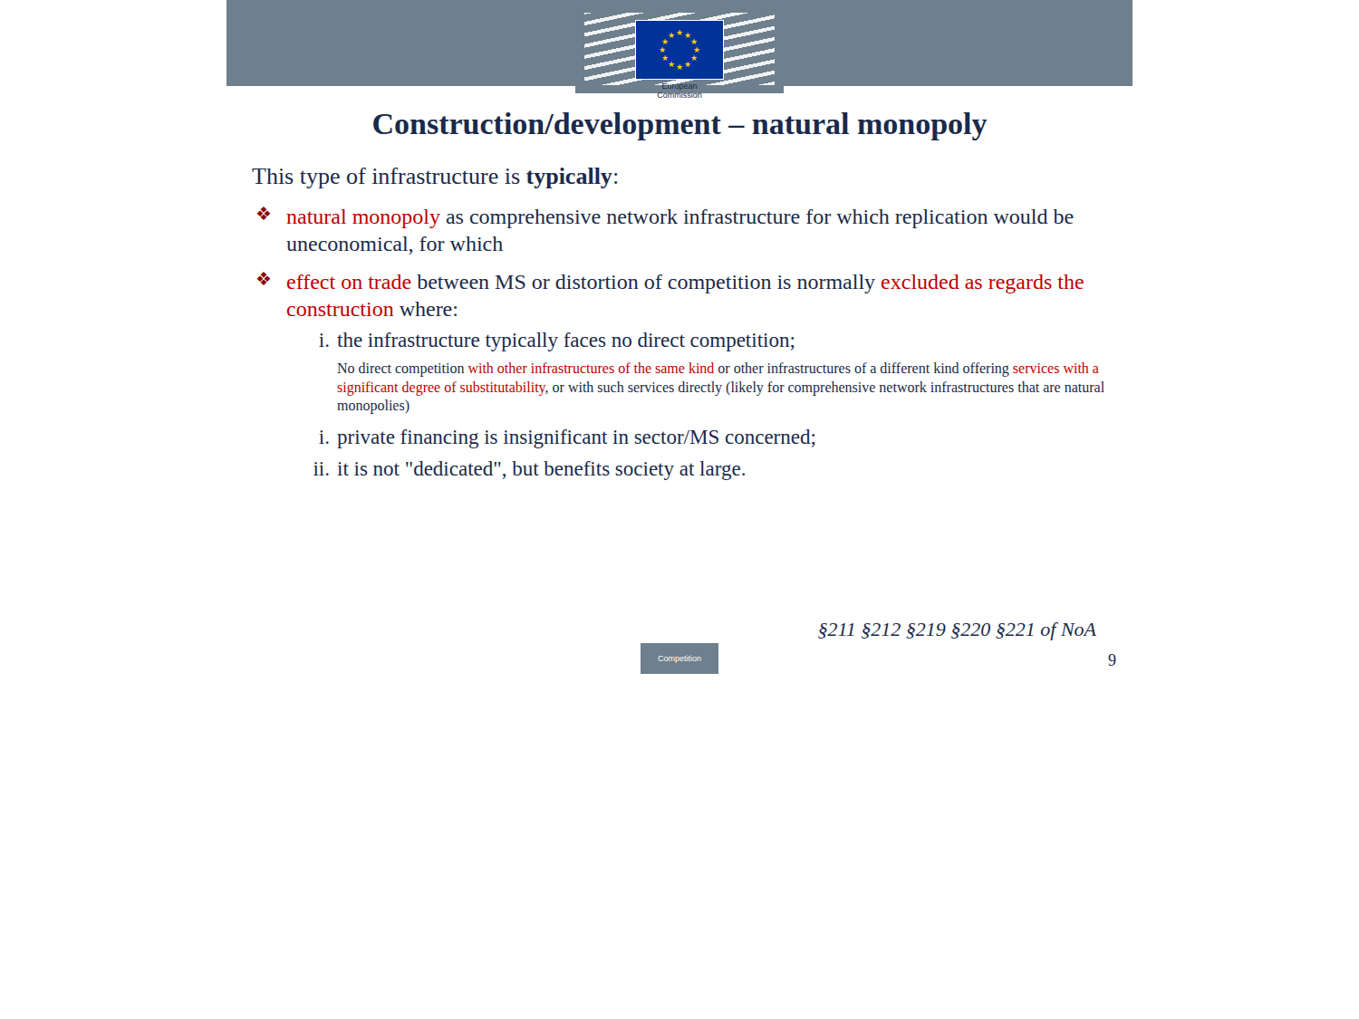★ ★ ★ ★ ★ ★ ★ ★ ★ ★ ★ ★
European
Commission
Construction/development – natural monopoly
This type of infrastructure is typically:
natural monopoly as comprehensive network infrastructure for which replication would be uneconomical, for which
effect on trade between MS or distortion of competition is normally excluded as regards the construction where:
the infrastructure typically faces no direct competition;
No direct competition with other infrastructures of the same kind or other infrastructures of a different kind offering services with a significant degree of substitutability, or with such services directly (likely for comprehensive network infrastructures that are natural monopolies)
private financing is insignificant in sector/MS concerned;
it is not "dedicated", but benefits society at large.
§211 §212 §219 §220 §221 of NoA
Competition
9